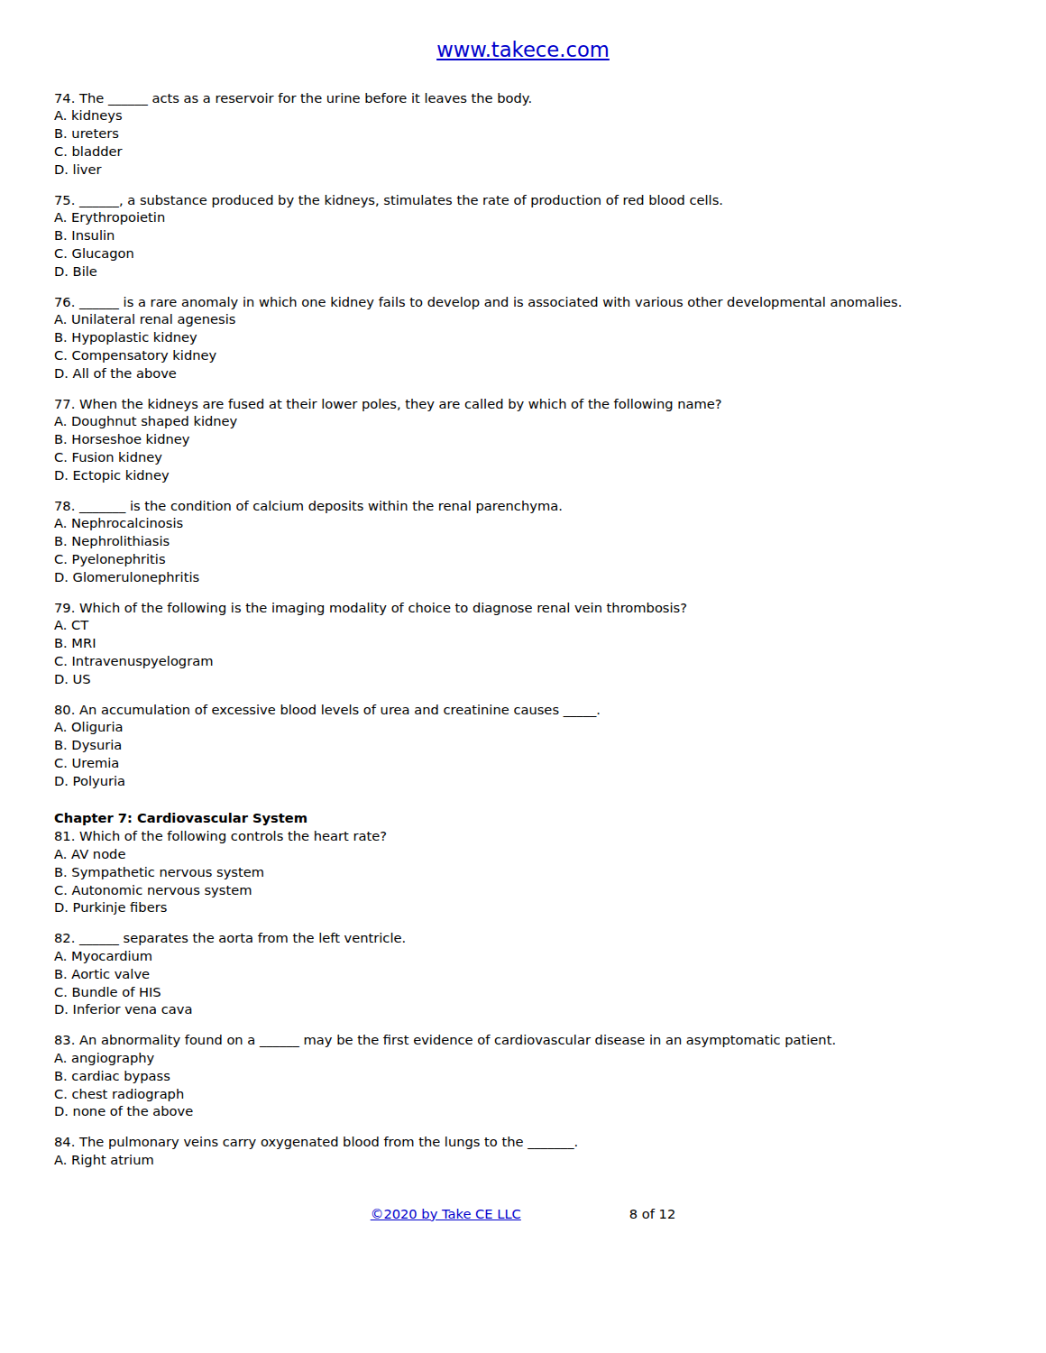www.takece.com
74. The ______ acts as a reservoir for the urine before it leaves the body.
A. kidneys
B. ureters
C. bladder
D. liver
75. ______, a substance produced by the kidneys, stimulates the rate of production of red blood cells.
A. Erythropoietin
B. Insulin
C. Glucagon
D. Bile
76. ______ is a rare anomaly in which one kidney fails to develop and is associated with various other developmental anomalies.
A. Unilateral renal agenesis
B. Hypoplastic kidney
C. Compensatory kidney
D. All of the above
77. When the kidneys are fused at their lower poles, they are called by which of the following name?
A. Doughnut shaped kidney
B. Horseshoe kidney
C. Fusion kidney
D. Ectopic kidney
78. _______ is the condition of calcium deposits within the renal parenchyma.
A. Nephrocalcinosis
B. Nephrolithiasis
C. Pyelonephritis
D. Glomerulonephritis
79. Which of the following is the imaging modality of choice to diagnose renal vein thrombosis?
A. CT
B. MRI
C. Intravenuspyelogram
D. US
80. An accumulation of excessive blood levels of urea and creatinine causes _____.
A. Oliguria
B. Dysuria
C. Uremia
D. Polyuria
Chapter 7: Cardiovascular System
81. Which of the following controls the heart rate?
A. AV node
B. Sympathetic nervous system
C. Autonomic nervous system
D. Purkinje fibers
82. ______ separates the aorta from the left ventricle.
A. Myocardium
B. Aortic valve
C. Bundle of HIS
D. Inferior vena cava
83. An abnormality found on a ______ may be the first evidence of cardiovascular disease in an asymptomatic patient.
A. angiography
B. cardiac bypass
C. chest radiograph
D. none of the above
84. The pulmonary veins carry oxygenated blood from the lungs to the _______.
A. Right atrium
©2020 by Take CE LLC 8 of 12